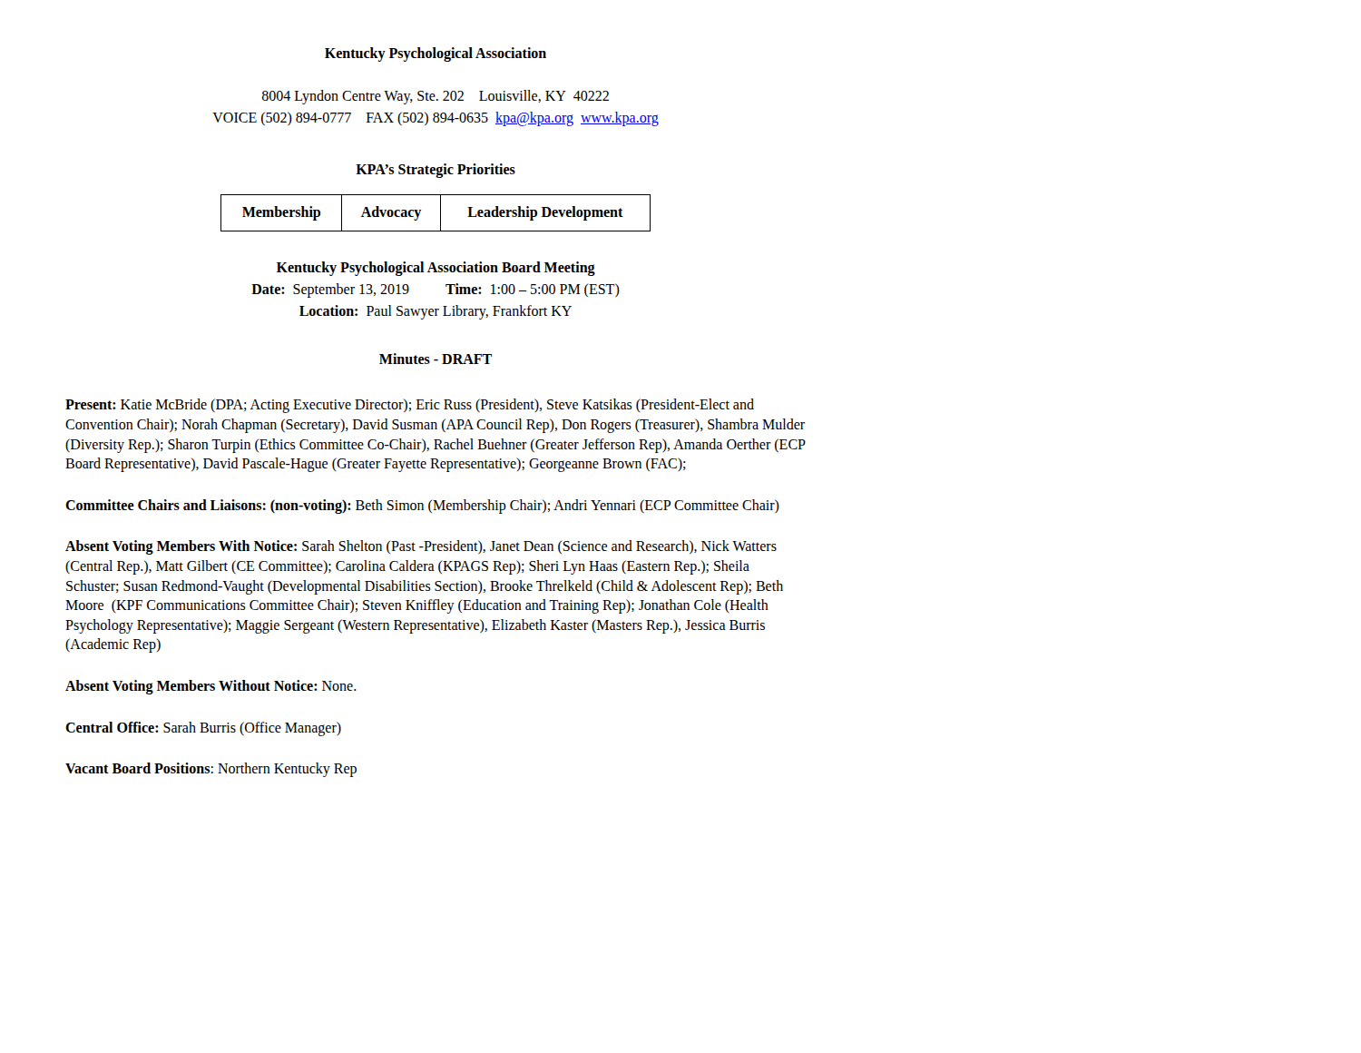Kentucky Psychological Association
8004 Lyndon Centre Way, Ste. 202 Louisville, KY 40222
VOICE (502) 894-0777 FAX (502) 894-0635 kpa@kpa.org www.kpa.org
KPA’s Strategic Priorities
| Membership | Advocacy | Leadership Development |
Kentucky Psychological Association Board Meeting
Date: September 13, 2019 Time: 1:00 – 5:00 PM (EST)
Location: Paul Sawyer Library, Frankfort KY
Minutes - DRAFT
Present: Katie McBride (DPA; Acting Executive Director); Eric Russ (President), Steve Katsikas (President-Elect and Convention Chair); Norah Chapman (Secretary), David Susman (APA Council Rep), Don Rogers (Treasurer), Shambra Mulder (Diversity Rep.); Sharon Turpin (Ethics Committee Co-Chair), Rachel Buehner (Greater Jefferson Rep), Amanda Oerther (ECP Board Representative), David Pascale-Hague (Greater Fayette Representative); Georgeanne Brown (FAC);
Committee Chairs and Liaisons: (non-voting): Beth Simon (Membership Chair); Andri Yennari (ECP Committee Chair)
Absent Voting Members With Notice: Sarah Shelton (Past -President), Janet Dean (Science and Research), Nick Watters (Central Rep.), Matt Gilbert (CE Committee); Carolina Caldera (KPAGS Rep); Sheri Lyn Haas (Eastern Rep.); Sheila Schuster; Susan Redmond-Vaught (Developmental Disabilities Section), Brooke Threlkeld (Child & Adolescent Rep); Beth Moore (KPF Communications Committee Chair); Steven Kniffley (Education and Training Rep); Jonathan Cole (Health Psychology Representative); Maggie Sergeant (Western Representative), Elizabeth Kaster (Masters Rep.), Jessica Burris (Academic Rep)
Absent Voting Members Without Notice: None.
Central Office: Sarah Burris (Office Manager)
Vacant Board Positions: Northern Kentucky Rep